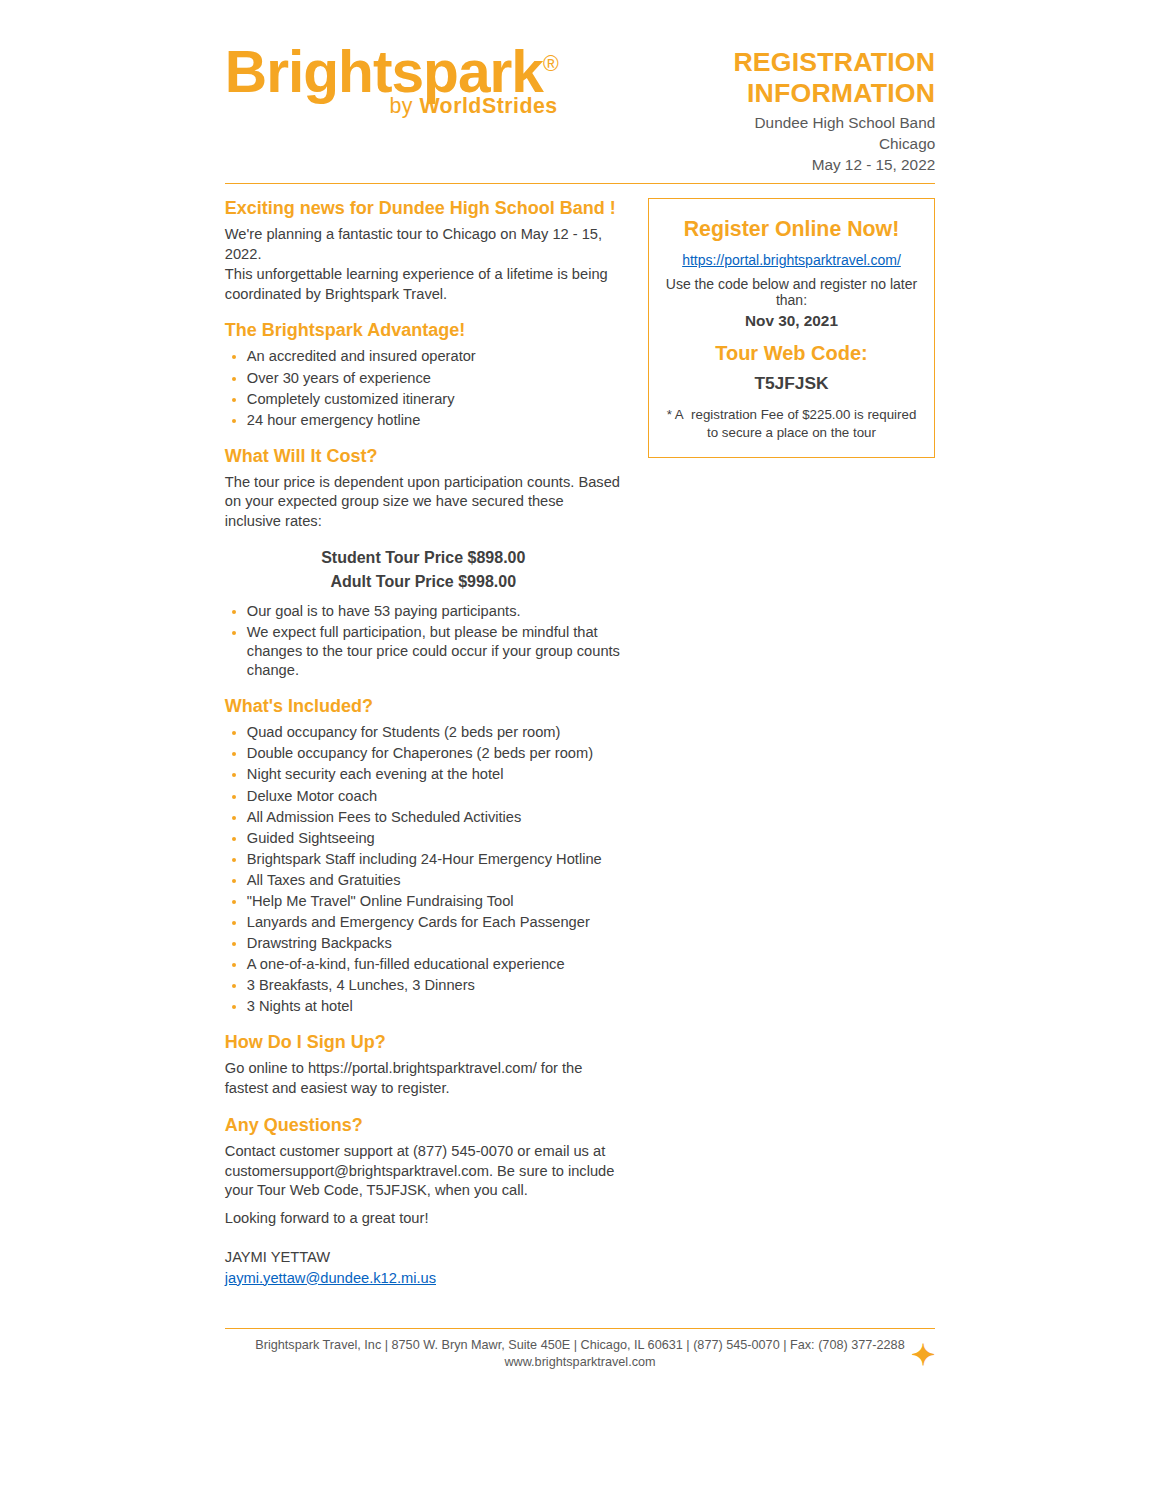Brightspark®
by WorldStrides
REGISTRATION INFORMATION
Dundee High School Band
Chicago
May 12 - 15, 2022
Exciting news for Dundee High School Band !
We're planning a fantastic tour to Chicago on May 12 - 15, 2022.
This unforgettable learning experience of a lifetime is being coordinated by Brightspark Travel.
The Brightspark Advantage!
An accredited and insured operator
Over 30 years of experience
Completely customized itinerary
24 hour emergency hotline
What Will It Cost?
The tour price is dependent upon participation counts. Based on your expected group size we have secured these inclusive rates:
Student Tour Price $898.00
Adult Tour Price $998.00
Our goal is to have 53 paying participants.
We expect full participation, but please be mindful that changes to the tour price could occur if your group counts change.
What's Included?
Quad occupancy for Students (2 beds per room)
Double occupancy for Chaperones (2 beds per room)
Night security each evening at the hotel
Deluxe Motor coach
All Admission Fees to Scheduled Activities
Guided Sightseeing
Brightspark Staff including 24-Hour Emergency Hotline
All Taxes and Gratuities
"Help Me Travel" Online Fundraising Tool
Lanyards and Emergency Cards for Each Passenger
Drawstring Backpacks
A one-of-a-kind, fun-filled educational experience
3 Breakfasts, 4 Lunches, 3 Dinners
3 Nights at hotel
How Do I Sign Up?
Go online to https://portal.brightsparktravel.com/ for the fastest and easiest way to register.
Any Questions?
Contact customer support at (877) 545-0070 or email us at customersupport@brightsparktravel.com. Be sure to include your Tour Web Code, T5JFJSK, when you call.
Looking forward to a great tour!
JAYMI YETTAW
jaymi.yettaw@dundee.k12.mi.us
Register Online Now!
https://portal.brightsparktravel.com/
Use the code below and register no later than:
Nov 30, 2021
Tour Web Code:
T5JFJSK
* A registration Fee of $225.00 is required to secure a place on the tour
Brightspark Travel, Inc | 8750 W. Bryn Mawr, Suite 450E | Chicago, IL 60631 | (877) 545-0070 | Fax: (708) 377-2288
www.brightsparktravel.com
✦